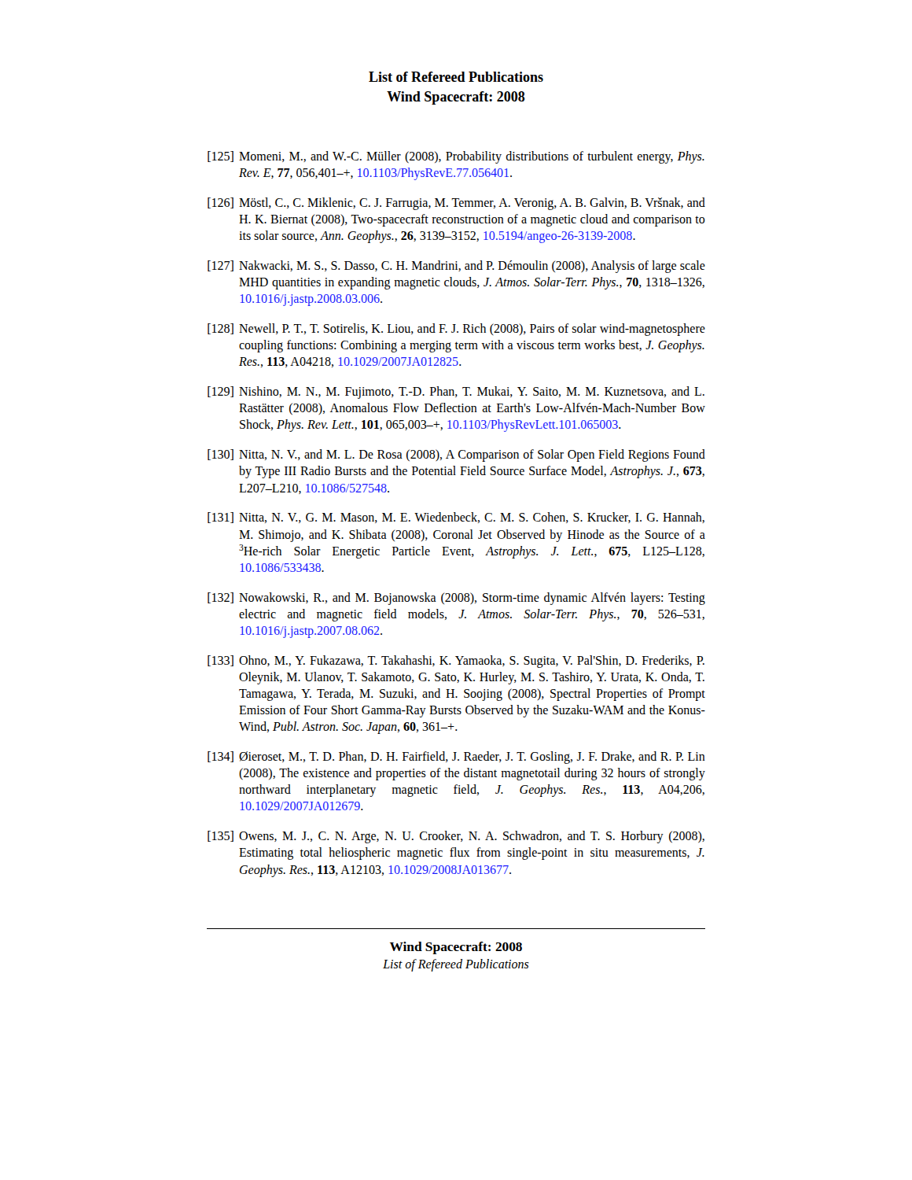List of Refereed Publications Wind Spacecraft: 2008
[125] Momeni, M., and W.-C. Müller (2008), Probability distributions of turbulent energy, Phys. Rev. E, 77, 056,401–+, 10.1103/PhysRevE.77.056401.
[126] Möstl, C., C. Miklenic, C. J. Farrugia, M. Temmer, A. Veronig, A. B. Galvin, B. Vršnak, and H. K. Biernat (2008), Two-spacecraft reconstruction of a magnetic cloud and comparison to its solar source, Ann. Geophys., 26, 3139–3152, 10.5194/angeo-26-3139-2008.
[127] Nakwacki, M. S., S. Dasso, C. H. Mandrini, and P. Démoulin (2008), Analysis of large scale MHD quantities in expanding magnetic clouds, J. Atmos. Solar-Terr. Phys., 70, 1318–1326, 10.1016/j.jastp.2008.03.006.
[128] Newell, P. T., T. Sotirelis, K. Liou, and F. J. Rich (2008), Pairs of solar wind-magnetosphere coupling functions: Combining a merging term with a viscous term works best, J. Geophys. Res., 113, A04218, 10.1029/2007JA012825.
[129] Nishino, M. N., M. Fujimoto, T.-D. Phan, T. Mukai, Y. Saito, M. M. Kuznetsova, and L. Rastätter (2008), Anomalous Flow Deflection at Earth's Low-Alfvén-Mach-Number Bow Shock, Phys. Rev. Lett., 101, 065,003–+, 10.1103/PhysRevLett.101.065003.
[130] Nitta, N. V., and M. L. De Rosa (2008), A Comparison of Solar Open Field Regions Found by Type III Radio Bursts and the Potential Field Source Surface Model, Astrophys. J., 673, L207–L210, 10.1086/527548.
[131] Nitta, N. V., G. M. Mason, M. E. Wiedenbeck, C. M. S. Cohen, S. Krucker, I. G. Hannah, M. Shimojo, and K. Shibata (2008), Coronal Jet Observed by Hinode as the Source of a 3He-rich Solar Energetic Particle Event, Astrophys. J. Lett., 675, L125–L128, 10.1086/533438.
[132] Nowakowski, R., and M. Bojanowska (2008), Storm-time dynamic Alfvén layers: Testing electric and magnetic field models, J. Atmos. Solar-Terr. Phys., 70, 526–531, 10.1016/j.jastp.2007.08.062.
[133] Ohno, M., Y. Fukazawa, T. Takahashi, K. Yamaoka, S. Sugita, V. Pal'Shin, D. Frederiks, P. Oleynik, M. Ulanov, T. Sakamoto, G. Sato, K. Hurley, M. S. Tashiro, Y. Urata, K. Onda, T. Tamagawa, Y. Terada, M. Suzuki, and H. Soojing (2008), Spectral Properties of Prompt Emission of Four Short Gamma-Ray Bursts Observed by the Suzaku-WAM and the Konus-Wind, Publ. Astron. Soc. Japan, 60, 361–+.
[134] Øieroset, M., T. D. Phan, D. H. Fairfield, J. Raeder, J. T. Gosling, J. F. Drake, and R. P. Lin (2008), The existence and properties of the distant magnetotail during 32 hours of strongly northward interplanetary magnetic field, J. Geophys. Res., 113, A04,206, 10.1029/2007JA012679.
[135] Owens, M. J., C. N. Arge, N. U. Crooker, N. A. Schwadron, and T. S. Horbury (2008), Estimating total heliospheric magnetic flux from single-point in situ measurements, J. Geophys. Res., 113, A12103, 10.1029/2008JA013677.
Wind Spacecraft: 2008 List of Refereed Publications